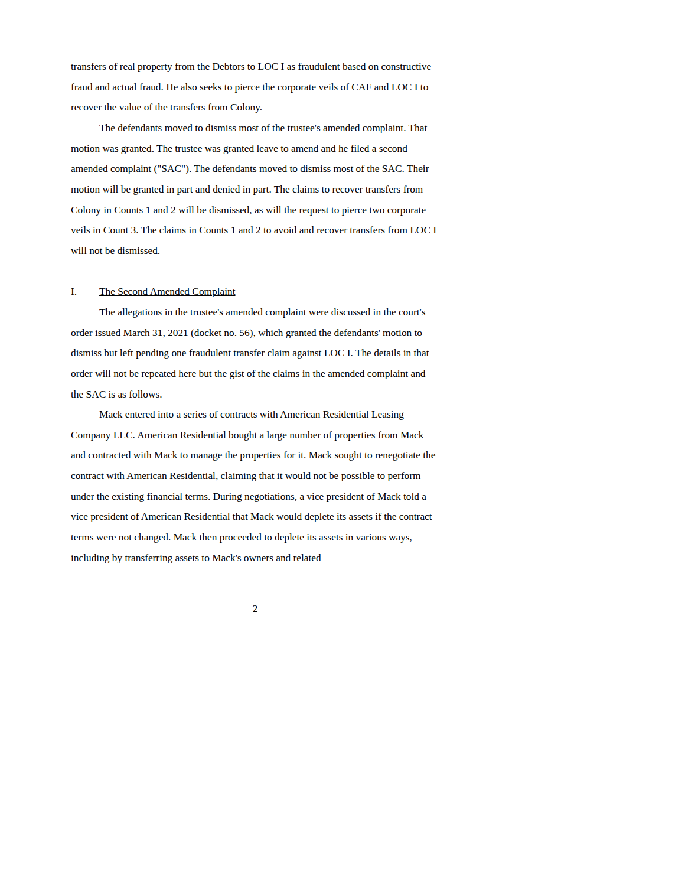transfers of real property from the Debtors to LOC I as fraudulent based on constructive fraud and actual fraud. He also seeks to pierce the corporate veils of CAF and LOC I to recover the value of the transfers from Colony.
The defendants moved to dismiss most of the trustee's amended complaint. That motion was granted. The trustee was granted leave to amend and he filed a second amended complaint ("SAC"). The defendants moved to dismiss most of the SAC. Their motion will be granted in part and denied in part. The claims to recover transfers from Colony in Counts 1 and 2 will be dismissed, as will the request to pierce two corporate veils in Count 3. The claims in Counts 1 and 2 to avoid and recover transfers from LOC I will not be dismissed.
I. The Second Amended Complaint
The allegations in the trustee's amended complaint were discussed in the court's order issued March 31, 2021 (docket no. 56), which granted the defendants' motion to dismiss but left pending one fraudulent transfer claim against LOC I. The details in that order will not be repeated here but the gist of the claims in the amended complaint and the SAC is as follows.
Mack entered into a series of contracts with American Residential Leasing Company LLC. American Residential bought a large number of properties from Mack and contracted with Mack to manage the properties for it. Mack sought to renegotiate the contract with American Residential, claiming that it would not be possible to perform under the existing financial terms. During negotiations, a vice president of Mack told a vice president of American Residential that Mack would deplete its assets if the contract terms were not changed. Mack then proceeded to deplete its assets in various ways, including by transferring assets to Mack's owners and related
2